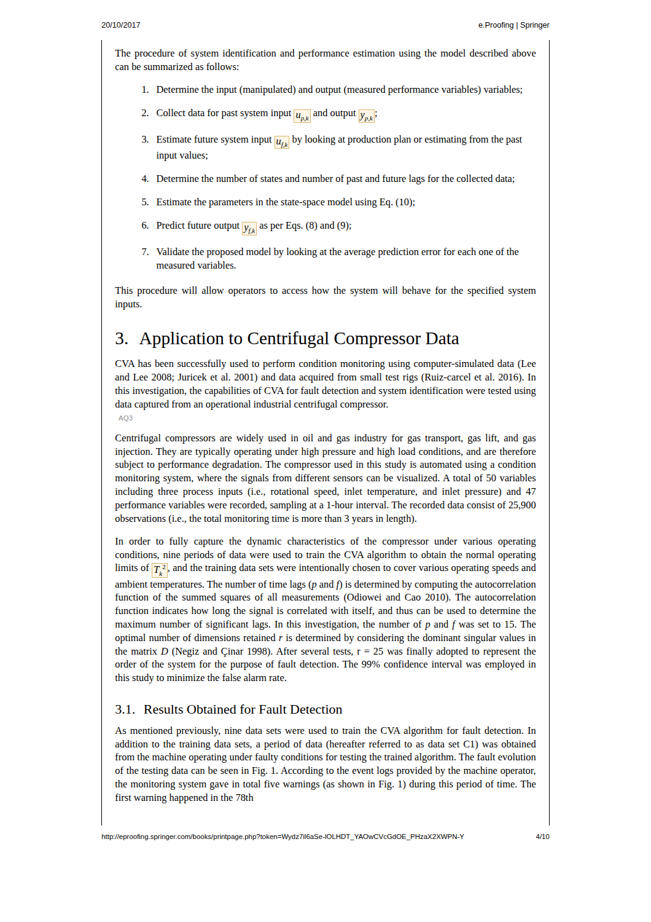20/10/2017 e.Proofing | Springer
The procedure of system identification and performance estimation using the model described above can be summarized as follows:
Determine the input (manipulated) and output (measured performance variables) variables;
Collect data for past system input up,k and output yp,k;
Estimate future system input uf,k by looking at production plan or estimating from the past input values;
Determine the number of states and number of past and future lags for the collected data;
Estimate the parameters in the state-space model using Eq. (10);
Predict future output yf,k as per Eqs. (8) and (9);
Validate the proposed model by looking at the average prediction error for each one of the measured variables.
This procedure will allow operators to access how the system will behave for the specified system inputs.
3. Application to Centrifugal Compressor Data
CVA has been successfully used to perform condition monitoring using computer-simulated data (Lee and Lee 2008; Juricek et al. 2001) and data acquired from small test rigs (Ruiz-carcel et al. 2016). In this investigation, the capabilities of CVA for fault detection and system identification were tested using data captured from an operational industrial centrifugal compressor.
AQ3
Centrifugal compressors are widely used in oil and gas industry for gas transport, gas lift, and gas injection. They are typically operating under high pressure and high load conditions, and are therefore subject to performance degradation. The compressor used in this study is automated using a condition monitoring system, where the signals from different sensors can be visualized. A total of 50 variables including three process inputs (i.e., rotational speed, inlet temperature, and inlet pressure) and 47 performance variables were recorded, sampling at a 1-hour interval. The recorded data consist of 25,900 observations (i.e., the total monitoring time is more than 3 years in length).
In order to fully capture the dynamic characteristics of the compressor under various operating conditions, nine periods of data were used to train the CVA algorithm to obtain the normal operating limits of Tk2, and the training data sets were intentionally chosen to cover various operating speeds and ambient temperatures. The number of time lags (p and f) is determined by computing the autocorrelation function of the summed squares of all measurements (Odiowei and Cao 2010). The autocorrelation function indicates how long the signal is correlated with itself, and thus can be used to determine the maximum number of significant lags. In this investigation, the number of p and f was set to 15. The optimal number of dimensions retained r is determined by considering the dominant singular values in the matrix D (Negiz and Çinar 1998). After several tests, r = 25 was finally adopted to represent the order of the system for the purpose of fault detection. The 99% confidence interval was employed in this study to minimize the false alarm rate.
3.1. Results Obtained for Fault Detection
As mentioned previously, nine data sets were used to train the CVA algorithm for fault detection. In addition to the training data sets, a period of data (hereafter referred to as data set C1) was obtained from the machine operating under faulty conditions for testing the trained algorithm. The fault evolution of the testing data can be seen in Fig. 1. According to the event logs provided by the machine operator, the monitoring system gave in total five warnings (as shown in Fig. 1) during this period of time. The first warning happened in the 78th
http://eproofing.springer.com/books/printpage.php?token=Wydz7il6aSe-lOLHDT_YAOwCVcGdOE_PHzaX2XWPN-Y 4/10